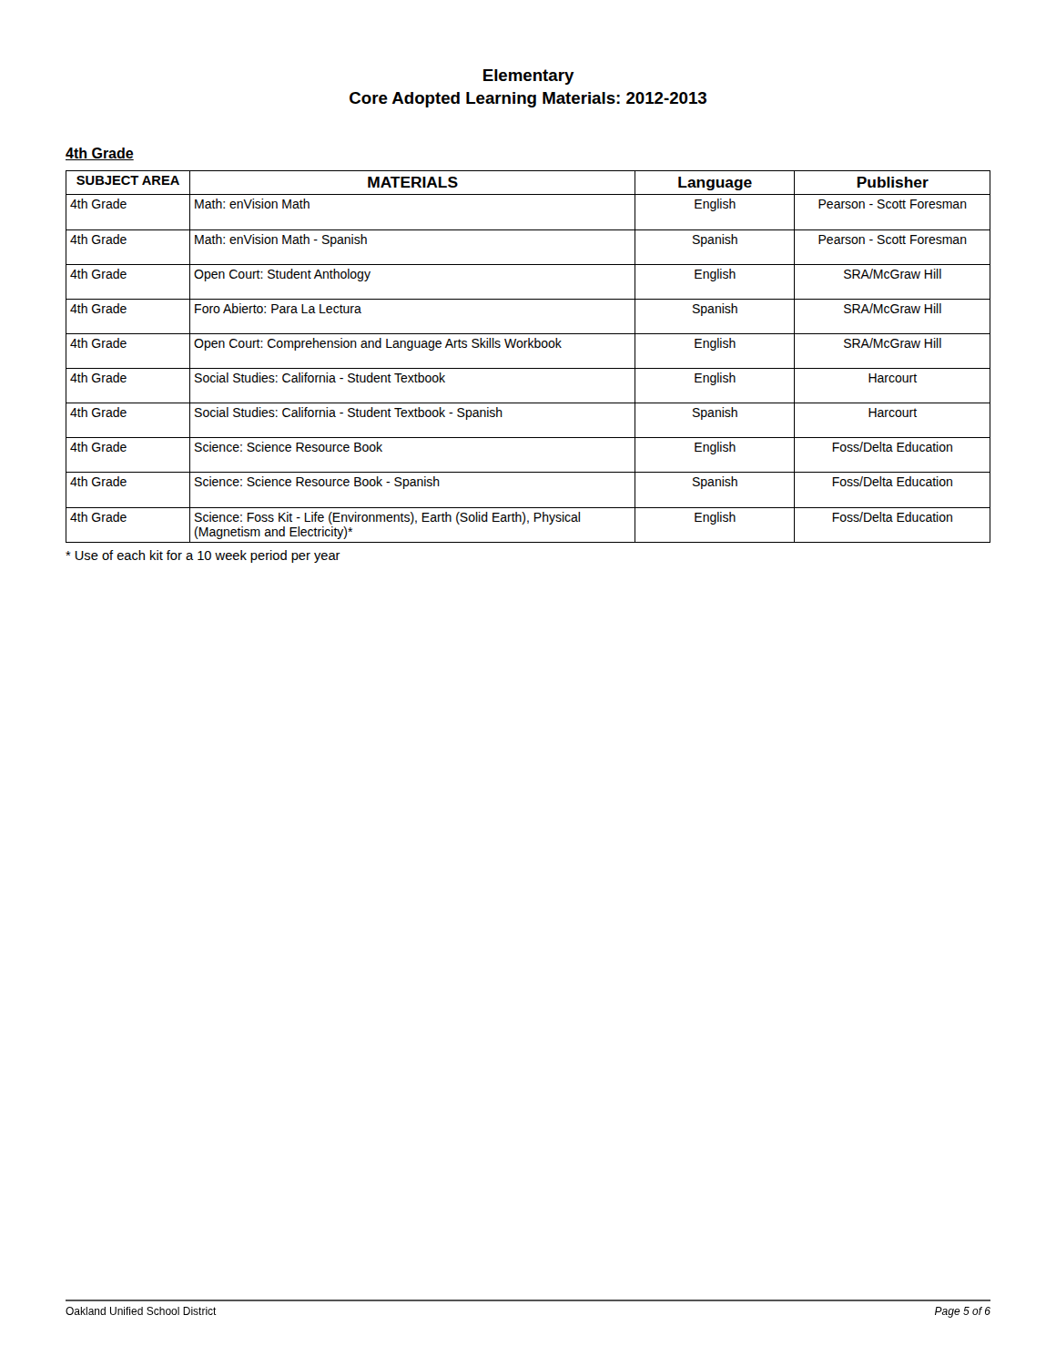Elementary
Core Adopted Learning Materials: 2012-2013
4th Grade
| SUBJECT AREA | MATERIALS | Language | Publisher |
| --- | --- | --- | --- |
| 4th Grade | Math: enVision Math | English | Pearson - Scott Foresman |
| 4th Grade | Math: enVision Math - Spanish | Spanish | Pearson - Scott Foresman |
| 4th Grade | Open Court: Student Anthology | English | SRA/McGraw Hill |
| 4th Grade | Foro Abierto: Para La Lectura | Spanish | SRA/McGraw Hill |
| 4th Grade | Open Court: Comprehension and Language Arts Skills Workbook | English | SRA/McGraw Hill |
| 4th Grade | Social Studies: California - Student Textbook | English | Harcourt |
| 4th Grade | Social Studies: California - Student Textbook - Spanish | Spanish | Harcourt |
| 4th Grade | Science: Science Resource Book | English | Foss/Delta Education |
| 4th Grade | Science: Science Resource Book - Spanish | Spanish | Foss/Delta Education |
| 4th Grade | Science: Foss Kit - Life (Environments), Earth (Solid Earth), Physical (Magnetism and Electricity)* | English | Foss/Delta Education |
* Use of each kit for a 10 week period per year
Oakland Unified School District Page 5 of 6